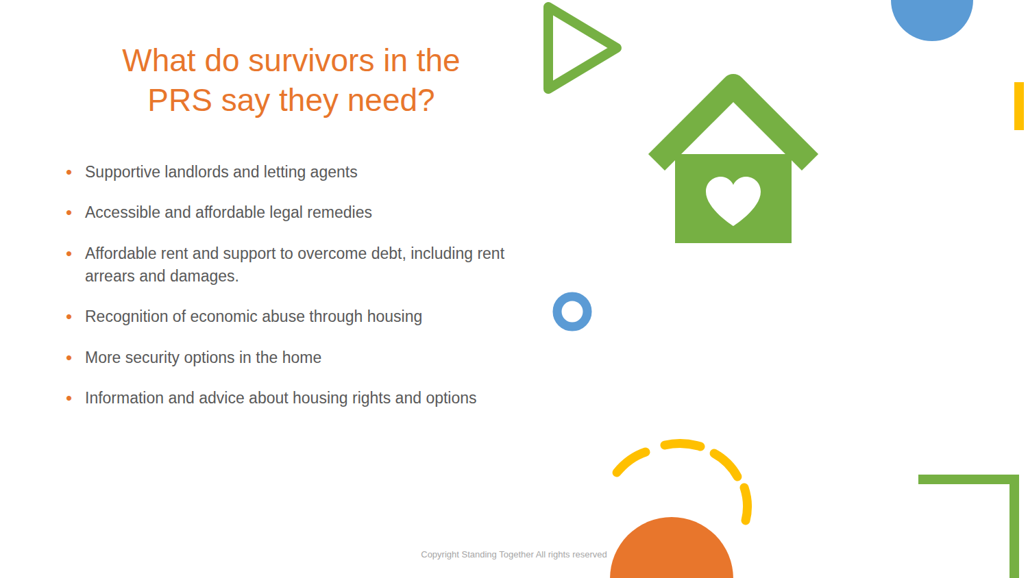What do survivors in the
PRS say they need?
Supportive landlords and letting agents
Accessible and affordable legal remedies
Affordable rent and support to overcome debt, including rent arrears and damages.
Recognition of economic abuse through housing
More security options in the home
Information and advice about housing rights and options
Copyright Standing Together All rights reserved